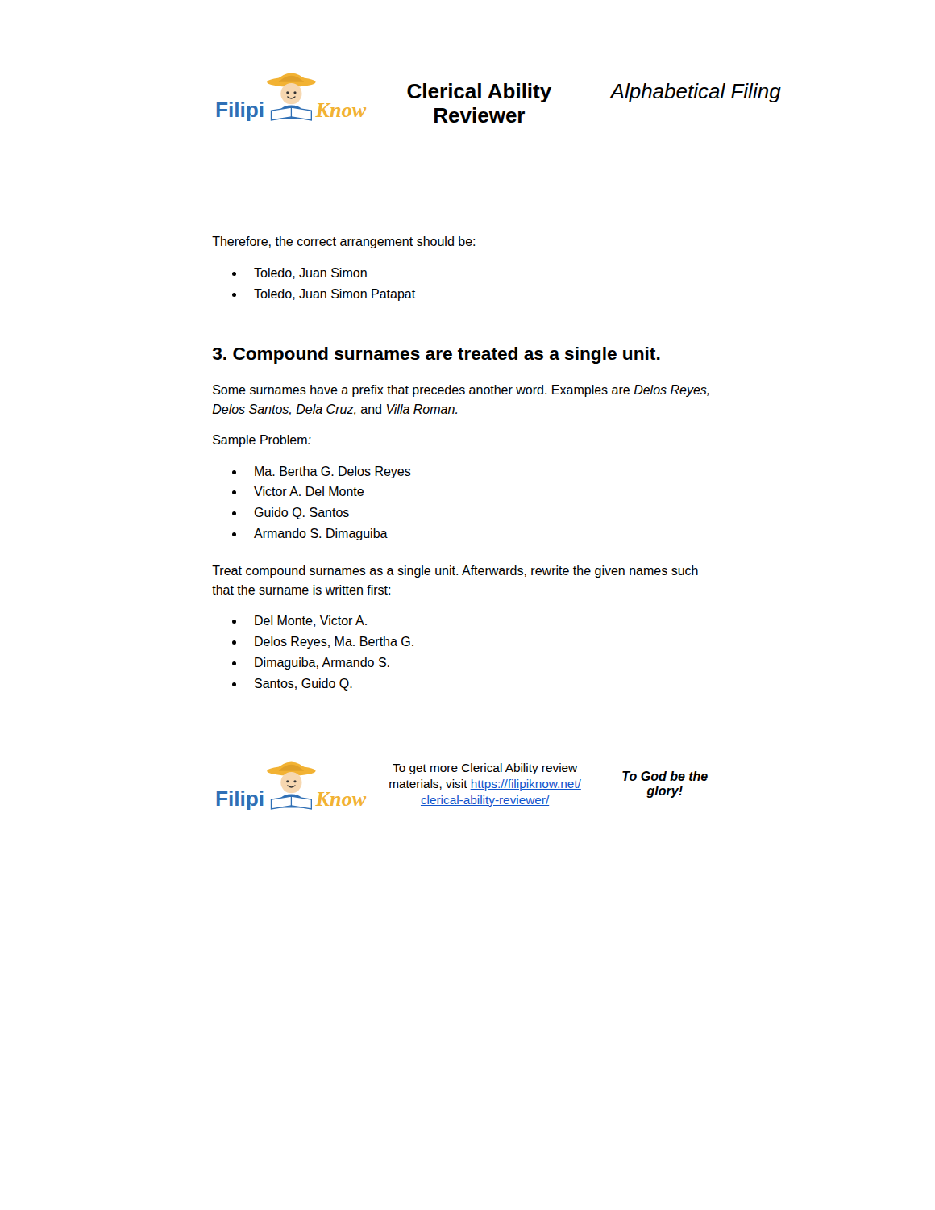Filipi Know
Clerical Ability Reviewer
Alphabetical Filing
Therefore, the correct arrangement should be:
Toledo, Juan Simon
Toledo, Juan Simon Patapat
3. Compound surnames are treated as a single unit.
Some surnames have a prefix that precedes another word. Examples are Delos Reyes, Delos Santos, Dela Cruz, and Villa Roman.
Sample Problem:
Ma. Bertha G. Delos Reyes
Victor A. Del Monte
Guido Q. Santos
Armando S. Dimaguiba
Treat compound surnames as a single unit. Afterwards, rewrite the given names such that the surname is written first:
Del Monte, Victor A.
Delos Reyes, Ma. Bertha G.
Dimaguiba, Armando S.
Santos, Guido Q.
Filipi Know
To get more Clerical Ability review materials, visit https://filipiknow.net/clerical-ability-reviewer/
To God be the glory!